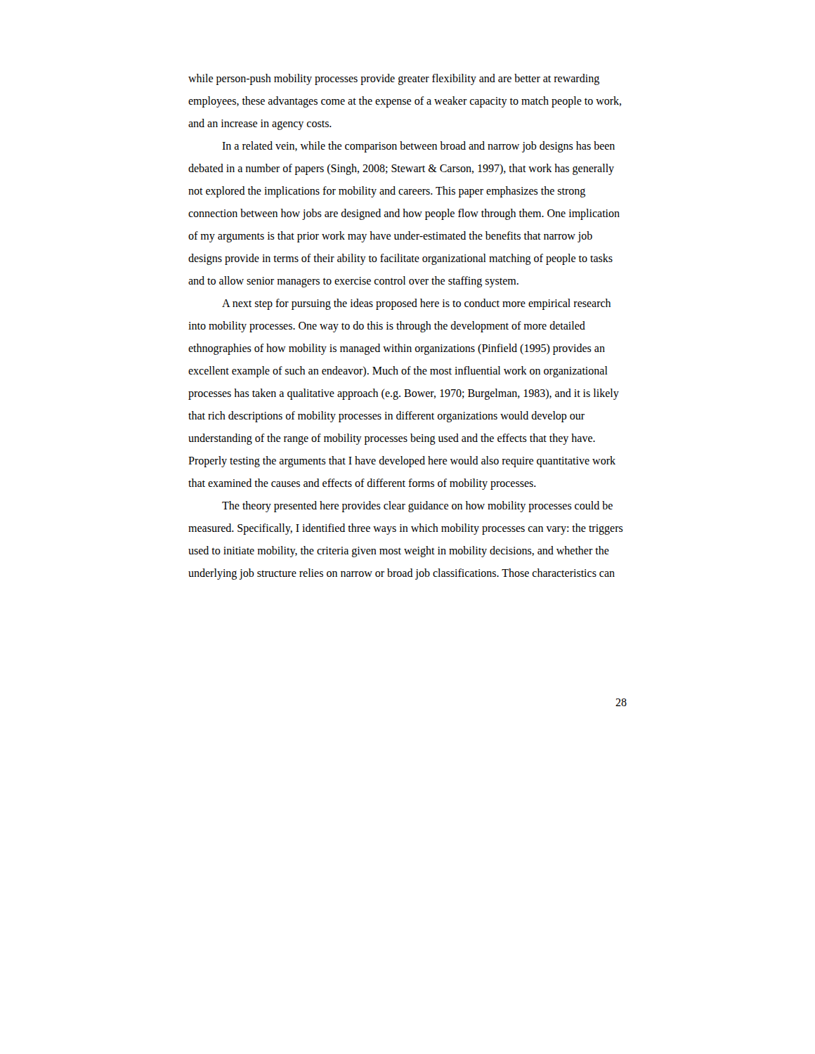while person-push mobility processes provide greater flexibility and are better at rewarding employees, these advantages come at the expense of a weaker capacity to match people to work, and an increase in agency costs.
In a related vein, while the comparison between broad and narrow job designs has been debated in a number of papers (Singh, 2008; Stewart & Carson, 1997), that work has generally not explored the implications for mobility and careers. This paper emphasizes the strong connection between how jobs are designed and how people flow through them. One implication of my arguments is that prior work may have under-estimated the benefits that narrow job designs provide in terms of their ability to facilitate organizational matching of people to tasks and to allow senior managers to exercise control over the staffing system.
A next step for pursuing the ideas proposed here is to conduct more empirical research into mobility processes. One way to do this is through the development of more detailed ethnographies of how mobility is managed within organizations (Pinfield (1995) provides an excellent example of such an endeavor). Much of the most influential work on organizational processes has taken a qualitative approach (e.g. Bower, 1970; Burgelman, 1983), and it is likely that rich descriptions of mobility processes in different organizations would develop our understanding of the range of mobility processes being used and the effects that they have. Properly testing the arguments that I have developed here would also require quantitative work that examined the causes and effects of different forms of mobility processes.
The theory presented here provides clear guidance on how mobility processes could be measured. Specifically, I identified three ways in which mobility processes can vary: the triggers used to initiate mobility, the criteria given most weight in mobility decisions, and whether the underlying job structure relies on narrow or broad job classifications. Those characteristics can
28